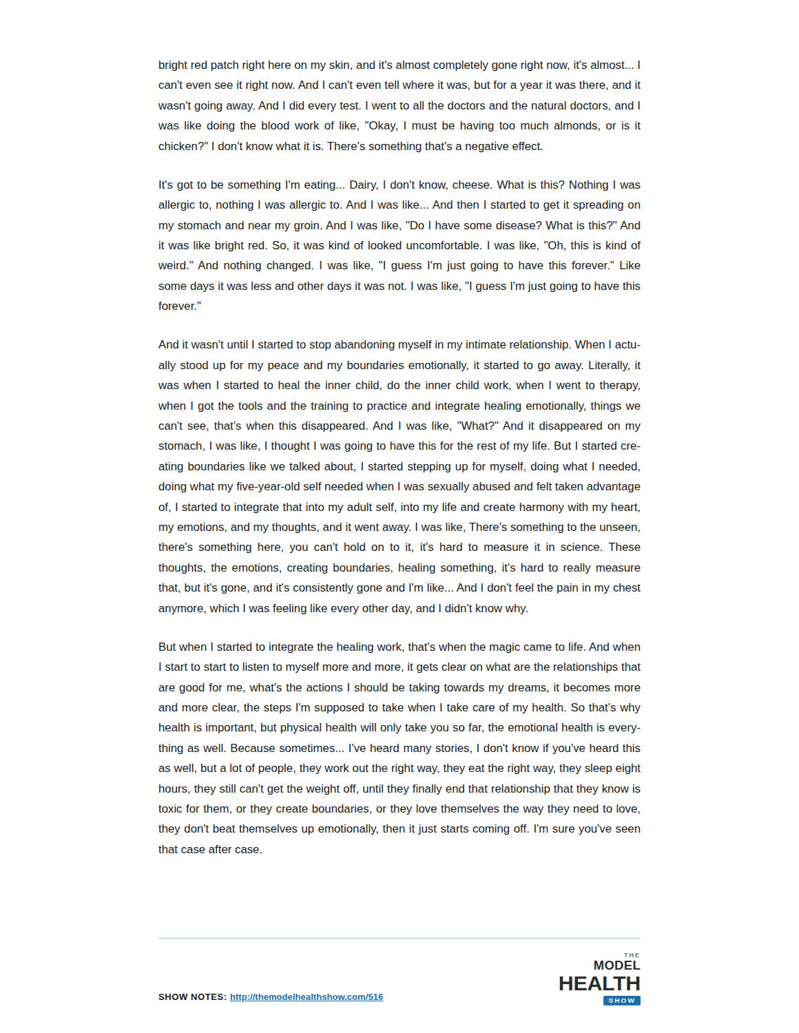bright red patch right here on my skin, and it's almost completely gone right now, it's almost... I can't even see it right now. And I can't even tell where it was, but for a year it was there, and it wasn't going away. And I did every test. I went to all the doctors and the natural doctors, and I was like doing the blood work of like, "Okay, I must be having too much almonds, or is it chicken?" I don't know what it is. There's something that's a negative effect.
It's got to be something I'm eating... Dairy, I don't know, cheese. What is this? Nothing I was allergic to, nothing I was allergic to. And I was like... And then I started to get it spreading on my stomach and near my groin. And I was like, "Do I have some disease? What is this?" And it was like bright red. So, it was kind of looked uncomfortable. I was like, "Oh, this is kind of weird." And nothing changed. I was like, "I guess I'm just going to have this forever." Like some days it was less and other days it was not. I was like, "I guess I'm just going to have this forever."
And it wasn't until I started to stop abandoning myself in my intimate relationship. When I actually stood up for my peace and my boundaries emotionally, it started to go away. Literally, it was when I started to heal the inner child, do the inner child work, when I went to therapy, when I got the tools and the training to practice and integrate healing emotionally, things we can't see, that's when this disappeared. And I was like, "What?" And it disappeared on my stomach, I was like, I thought I was going to have this for the rest of my life. But I started creating boundaries like we talked about, I started stepping up for myself, doing what I needed, doing what my five-year-old self needed when I was sexually abused and felt taken advantage of, I started to integrate that into my adult self, into my life and create harmony with my heart, my emotions, and my thoughts, and it went away. I was like, There's something to the unseen, there's something here, you can't hold on to it, it's hard to measure it in science. These thoughts, the emotions, creating boundaries, healing something, it's hard to really measure that, but it's gone, and it's consistently gone and I'm like... And I don't feel the pain in my chest anymore, which I was feeling like every other day, and I didn't know why.
But when I started to integrate the healing work, that's when the magic came to life. And when I start to start to listen to myself more and more, it gets clear on what are the relationships that are good for me, what's the actions I should be taking towards my dreams, it becomes more and more clear, the steps I'm supposed to take when I take care of my health. So that's why health is important, but physical health will only take you so far, the emotional health is everything as well. Because sometimes... I've heard many stories, I don't know if you've heard this as well, but a lot of people, they work out the right way, they eat the right way, they sleep eight hours, they still can't get the weight off, until they finally end that relationship that they know is toxic for them, or they create boundaries, or they love themselves the way they need to love, they don't beat themselves up emotionally, then it just starts coming off. I'm sure you've seen that case after case.
SHOW NOTES: http://themodelhealthshow.com/516
The Model Health Show